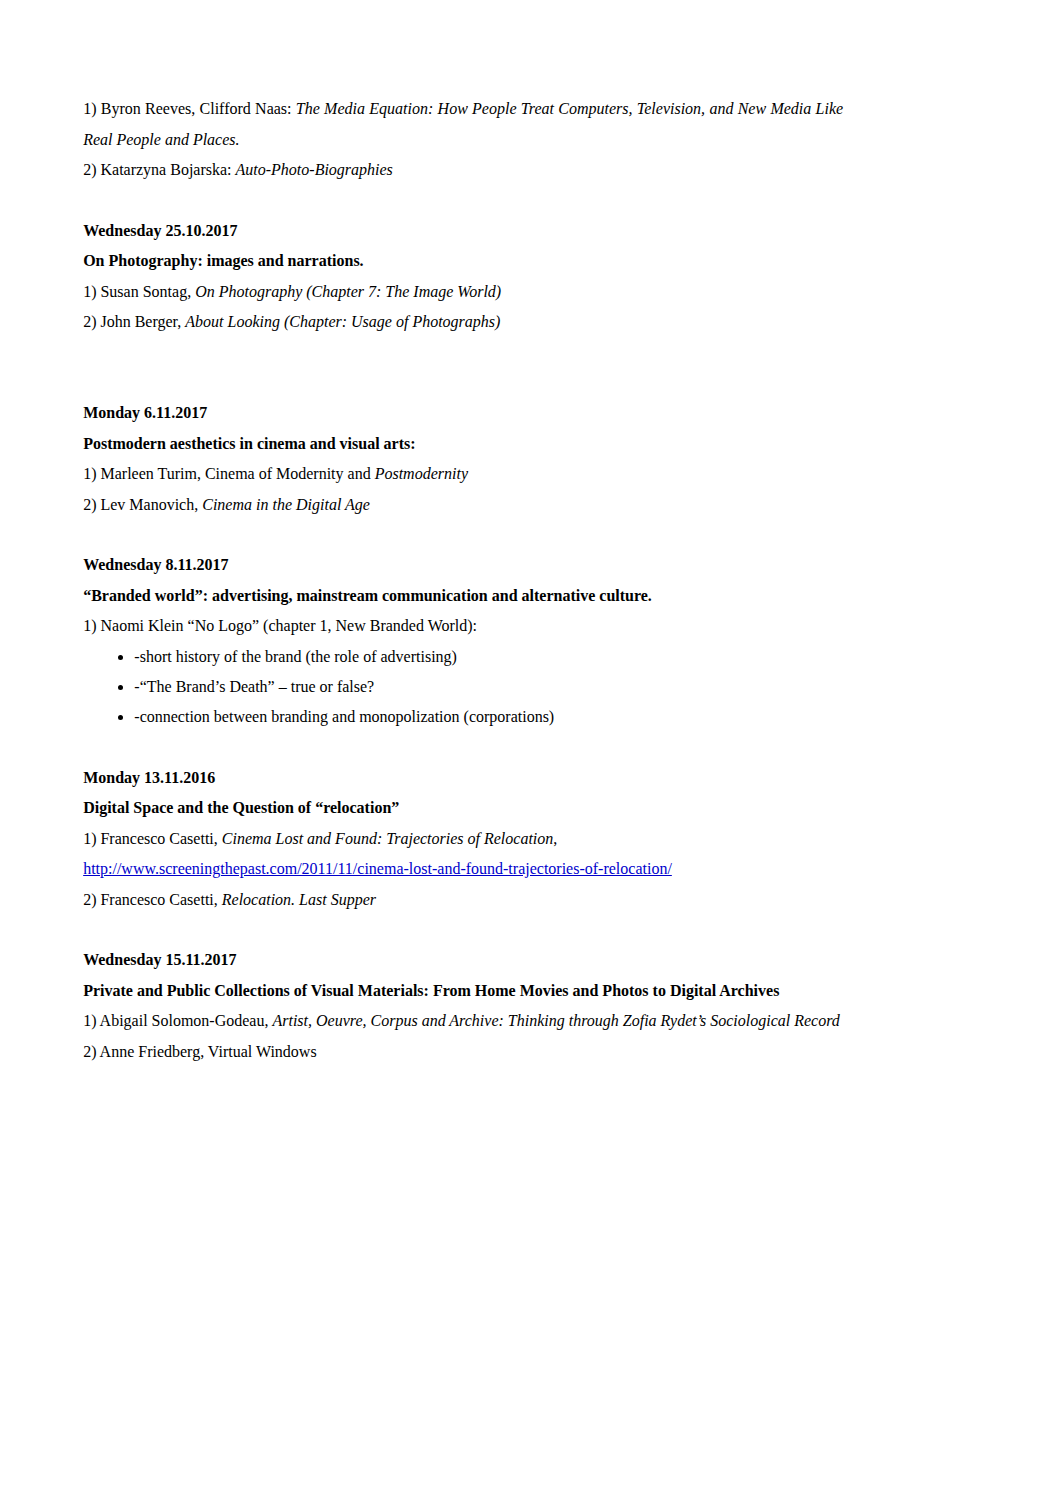1) Byron Reeves, Clifford Naas: The Media Equation: How People Treat Computers, Television, and New Media Like Real People and Places.
2) Katarzyna Bojarska: Auto-Photo-Biographies
Wednesday 25.10.2017
On Photography: images and narrations.
1) Susan Sontag, On Photography (Chapter 7: The Image World)
2) John Berger, About Looking (Chapter: Usage of Photographs)
Monday 6.11.2017
Postmodern aesthetics in cinema and visual arts:
1) Marleen Turim, Cinema of Modernity and Postmodernity
2) Lev Manovich, Cinema in the Digital Age
Wednesday 8.11.2017
“Branded world”: advertising, mainstream communication and alternative culture.
1) Naomi Klein “No Logo” (chapter 1, New Branded World):
-short history of the brand (the role of advertising)
-“The Brand’s Death” – true or false?
-connection between branding and monopolization (corporations)
Monday 13.11.2016
Digital Space and the Question of “relocation”
1) Francesco Casetti, Cinema Lost and Found: Trajectories of Relocation,
http://www.screeningthepast.com/2011/11/cinema-lost-and-found-trajectories-of-relocation/
2) Francesco Casetti, Relocation. Last Supper
Wednesday 15.11.2017
Private and Public Collections of Visual Materials: From Home Movies and Photos to Digital Archives
1) Abigail Solomon-Godeau, Artist, Oeuvre, Corpus and Archive: Thinking through Zofia Rydet’s Sociological Record
2) Anne Friedberg, Virtual Windows